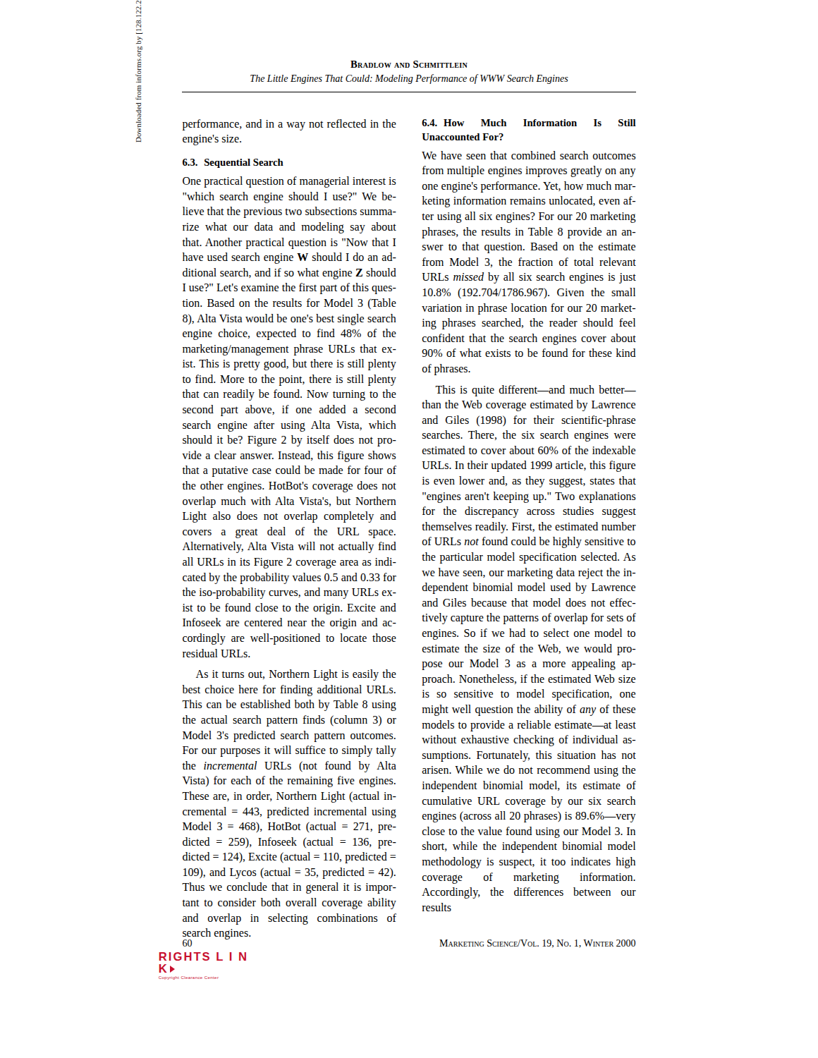Downloaded from informs.org by [128.122.230.132] on 28 March 2016, at 14:59 . For personal use only, all rights reserved.
Bradlow and Schmittlein
The Little Engines That Could: Modeling Performance of WWW Search Engines
performance, and in a way not reflected in the engine's size.
6.3. Sequential Search
One practical question of managerial interest is "which search engine should I use?" We believe that the previous two subsections summarize what our data and modeling say about that. Another practical question is "Now that I have used search engine W should I do an additional search, and if so what engine Z should I use?" Let's examine the first part of this question. Based on the results for Model 3 (Table 8), Alta Vista would be one's best single search engine choice, expected to find 48% of the marketing/management phrase URLs that exist. This is pretty good, but there is still plenty to find. More to the point, there is still plenty that can readily be found. Now turning to the second part above, if one added a second search engine after using Alta Vista, which should it be? Figure 2 by itself does not provide a clear answer. Instead, this figure shows that a putative case could be made for four of the other engines. HotBot's coverage does not overlap much with Alta Vista's, but Northern Light also does not overlap completely and covers a great deal of the URL space. Alternatively, Alta Vista will not actually find all URLs in its Figure 2 coverage area as indicated by the probability values 0.5 and 0.33 for the iso-probability curves, and many URLs exist to be found close to the origin. Excite and Infoseek are centered near the origin and accordingly are well-positioned to locate those residual URLs.
As it turns out, Northern Light is easily the best choice here for finding additional URLs. This can be established both by Table 8 using the actual search pattern finds (column 3) or Model 3's predicted search pattern outcomes. For our purposes it will suffice to simply tally the incremental URLs (not found by Alta Vista) for each of the remaining five engines. These are, in order, Northern Light (actual incremental = 443, predicted incremental using Model 3 = 468), HotBot (actual = 271, predicted = 259), Infoseek (actual = 136, predicted = 124), Excite (actual = 110, predicted = 109), and Lycos (actual = 35, predicted = 42). Thus we conclude that in general it is important to consider both overall coverage ability and overlap in selecting combinations of search engines.
6.4. How Much Information Is Still Unaccounted For?
We have seen that combined search outcomes from multiple engines improves greatly on any one engine's performance. Yet, how much marketing information remains unlocated, even after using all six engines? For our 20 marketing phrases, the results in Table 8 provide an answer to that question. Based on the estimate from Model 3, the fraction of total relevant URLs missed by all six search engines is just 10.8% (192.704/1786.967). Given the small variation in phrase location for our 20 marketing phrases searched, the reader should feel confident that the search engines cover about 90% of what exists to be found for these kind of phrases.
This is quite different—and much better—than the Web coverage estimated by Lawrence and Giles (1998) for their scientific-phrase searches. There, the six search engines were estimated to cover about 60% of the indexable URLs. In their updated 1999 article, this figure is even lower and, as they suggest, states that "engines aren't keeping up." Two explanations for the discrepancy across studies suggest themselves readily. First, the estimated number of URLs not found could be highly sensitive to the particular model specification selected. As we have seen, our marketing data reject the independent binomial model used by Lawrence and Giles because that model does not effectively capture the patterns of overlap for sets of engines. So if we had to select one model to estimate the size of the Web, we would propose our Model 3 as a more appealing approach. Nonetheless, if the estimated Web size is so sensitive to model specification, one might well question the ability of any of these models to provide a reliable estimate—at least without exhaustive checking of individual assumptions. Fortunately, this situation has not arisen. While we do not recommend using the independent binomial model, its estimate of cumulative URL coverage by our six search engines (across all 20 phrases) is 89.6%—very close to the value found using our Model 3. In short, while the independent binomial model methodology is suspect, it too indicates high coverage of marketing information. Accordingly, the differences between our results
60
Marketing Science/Vol. 19, No. 1, Winter 2000
RIGHTS L I N K
Copyright Clearance Center